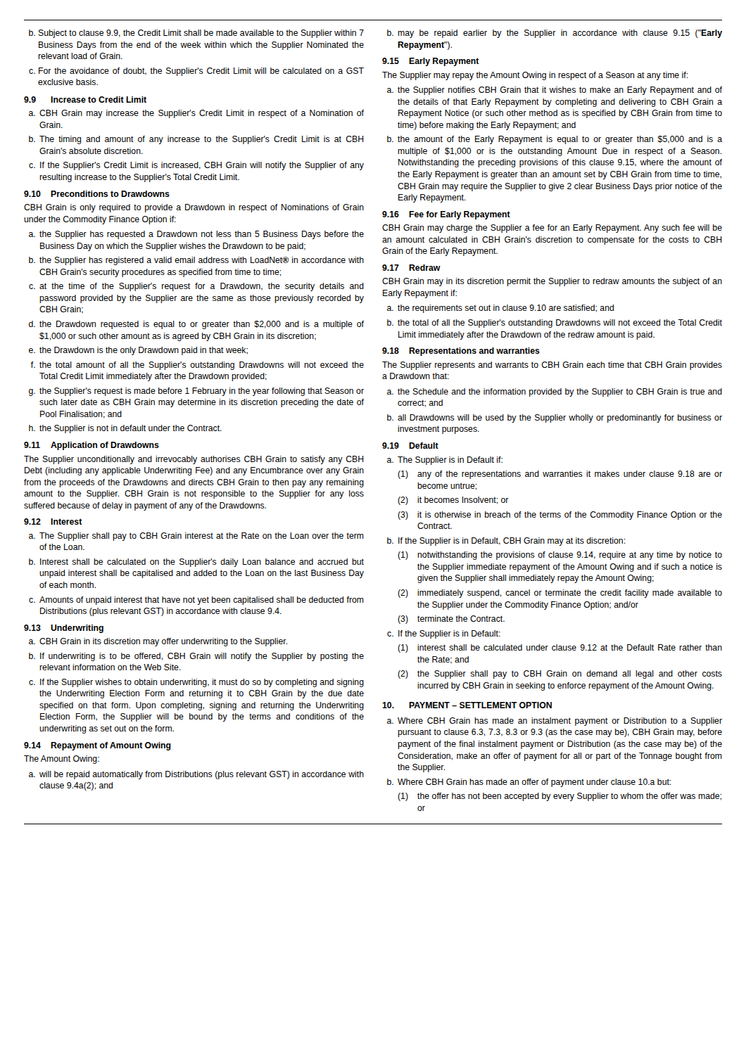Subject to clause 9.9, the Credit Limit shall be made available to the Supplier within 7 Business Days from the end of the week within which the Supplier Nominated the relevant load of Grain.
For the avoidance of doubt, the Supplier's Credit Limit will be calculated on a GST exclusive basis.
9.9 Increase to Credit Limit
CBH Grain may increase the Supplier's Credit Limit in respect of a Nomination of Grain.
The timing and amount of any increase to the Supplier's Credit Limit is at CBH Grain's absolute discretion.
If the Supplier's Credit Limit is increased, CBH Grain will notify the Supplier of any resulting increase to the Supplier's Total Credit Limit.
9.10 Preconditions to Drawdowns
CBH Grain is only required to provide a Drawdown in respect of Nominations of Grain under the Commodity Finance Option if:
the Supplier has requested a Drawdown not less than 5 Business Days before the Business Day on which the Supplier wishes the Drawdown to be paid;
the Supplier has registered a valid email address with LoadNet® in accordance with CBH Grain's security procedures as specified from time to time;
at the time of the Supplier's request for a Drawdown, the security details and password provided by the Supplier are the same as those previously recorded by CBH Grain;
the Drawdown requested is equal to or greater than $2,000 and is a multiple of $1,000 or such other amount as is agreed by CBH Grain in its discretion;
the Drawdown is the only Drawdown paid in that week;
the total amount of all the Supplier's outstanding Drawdowns will not exceed the Total Credit Limit immediately after the Drawdown provided;
the Supplier's request is made before 1 February in the year following that Season or such later date as CBH Grain may determine in its discretion preceding the date of Pool Finalisation; and
the Supplier is not in default under the Contract.
9.11 Application of Drawdowns
The Supplier unconditionally and irrevocably authorises CBH Grain to satisfy any CBH Debt (including any applicable Underwriting Fee) and any Encumbrance over any Grain from the proceeds of the Drawdowns and directs CBH Grain to then pay any remaining amount to the Supplier. CBH Grain is not responsible to the Supplier for any loss suffered because of delay in payment of any of the Drawdowns.
9.12 Interest
The Supplier shall pay to CBH Grain interest at the Rate on the Loan over the term of the Loan.
Interest shall be calculated on the Supplier's daily Loan balance and accrued but unpaid interest shall be capitalised and added to the Loan on the last Business Day of each month.
Amounts of unpaid interest that have not yet been capitalised shall be deducted from Distributions (plus relevant GST) in accordance with clause 9.4.
9.13 Underwriting
CBH Grain in its discretion may offer underwriting to the Supplier.
If underwriting is to be offered, CBH Grain will notify the Supplier by posting the relevant information on the Web Site.
If the Supplier wishes to obtain underwriting, it must do so by completing and signing the Underwriting Election Form and returning it to CBH Grain by the due date specified on that form. Upon completing, signing and returning the Underwriting Election Form, the Supplier will be bound by the terms and conditions of the underwriting as set out on the form.
9.14 Repayment of Amount Owing
The Amount Owing:
will be repaid automatically from Distributions (plus relevant GST) in accordance with clause 9.4a(2); and
may be repaid earlier by the Supplier in accordance with clause 9.15 ("Early Repayment").
9.15 Early Repayment
The Supplier may repay the Amount Owing in respect of a Season at any time if:
the Supplier notifies CBH Grain that it wishes to make an Early Repayment and of the details of that Early Repayment by completing and delivering to CBH Grain a Repayment Notice (or such other method as is specified by CBH Grain from time to time) before making the Early Repayment; and
the amount of the Early Repayment is equal to or greater than $5,000 and is a multiple of $1,000 or is the outstanding Amount Due in respect of a Season. Notwithstanding the preceding provisions of this clause 9.15, where the amount of the Early Repayment is greater than an amount set by CBH Grain from time to time, CBH Grain may require the Supplier to give 2 clear Business Days prior notice of the Early Repayment.
9.16 Fee for Early Repayment
CBH Grain may charge the Supplier a fee for an Early Repayment. Any such fee will be an amount calculated in CBH Grain's discretion to compensate for the costs to CBH Grain of the Early Repayment.
9.17 Redraw
CBH Grain may in its discretion permit the Supplier to redraw amounts the subject of an Early Repayment if:
the requirements set out in clause 9.10 are satisfied; and
the total of all the Supplier's outstanding Drawdowns will not exceed the Total Credit Limit immediately after the Drawdown of the redraw amount is paid.
9.18 Representations and warranties
The Supplier represents and warrants to CBH Grain each time that CBH Grain provides a Drawdown that:
the Schedule and the information provided by the Supplier to CBH Grain is true and correct; and
all Drawdowns will be used by the Supplier wholly or predominantly for business or investment purposes.
9.19 Default
The Supplier is in Default if:
any of the representations and warranties it makes under clause 9.18 are or become untrue;
it becomes Insolvent; or
it is otherwise in breach of the terms of the Commodity Finance Option or the Contract.
If the Supplier is in Default, CBH Grain may at its discretion:
notwithstanding the provisions of clause 9.14, require at any time by notice to the Supplier immediate repayment of the Amount Owing and if such a notice is given the Supplier shall immediately repay the Amount Owing;
immediately suspend, cancel or terminate the credit facility made available to the Supplier under the Commodity Finance Option; and/or
terminate the Contract.
If the Supplier is in Default:
interest shall be calculated under clause 9.12 at the Default Rate rather than the Rate; and
the Supplier shall pay to CBH Grain on demand all legal and other costs incurred by CBH Grain in seeking to enforce repayment of the Amount Owing.
10. PAYMENT – SETTLEMENT OPTION
Where CBH Grain has made an instalment payment or Distribution to a Supplier pursuant to clause 6.3, 7.3, 8.3 or 9.3 (as the case may be), CBH Grain may, before payment of the final instalment payment or Distribution (as the case may be) of the Consideration, make an offer of payment for all or part of the Tonnage bought from the Supplier.
Where CBH Grain has made an offer of payment under clause 10.a but:
the offer has not been accepted by every Supplier to whom the offer was made; or